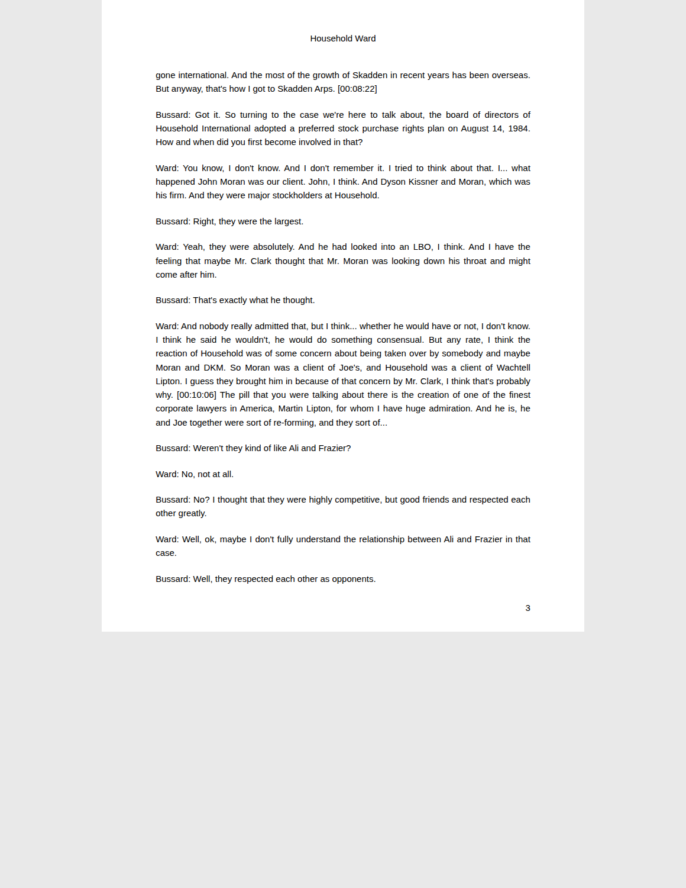Household Ward
gone international. And the most of the growth of Skadden in recent years has been overseas. But anyway, that's how I got to Skadden Arps. [00:08:22]
Bussard: Got it. So turning to the case we're here to talk about, the board of directors of Household International adopted a preferred stock purchase rights plan on August 14, 1984. How and when did you first become involved in that?
Ward: You know, I don't know. And I don't remember it. I tried to think about that. I... what happened John Moran was our client. John, I think. And Dyson Kissner and Moran, which was his firm. And they were major stockholders at Household.
Bussard: Right, they were the largest.
Ward: Yeah, they were absolutely. And he had looked into an LBO, I think. And I have the feeling that maybe Mr. Clark thought that Mr. Moran was looking down his throat and might come after him.
Bussard: That's exactly what he thought.
Ward: And nobody really admitted that, but I think... whether he would have or not, I don't know. I think he said he wouldn't, he would do something consensual. But any rate, I think the reaction of Household was of some concern about being taken over by somebody and maybe Moran and DKM. So Moran was a client of Joe's, and Household was a client of Wachtell Lipton. I guess they brought him in because of that concern by Mr. Clark, I think that's probably why. [00:10:06] The pill that you were talking about there is the creation of one of the finest corporate lawyers in America, Martin Lipton, for whom I have huge admiration. And he is, he and Joe together were sort of re-forming, and they sort of...
Bussard: Weren't they kind of like Ali and Frazier?
Ward: No, not at all.
Bussard: No? I thought that they were highly competitive, but good friends and respected each other greatly.
Ward: Well, ok, maybe I don't fully understand the relationship between Ali and Frazier in that case.
Bussard: Well, they respected each other as opponents.
3